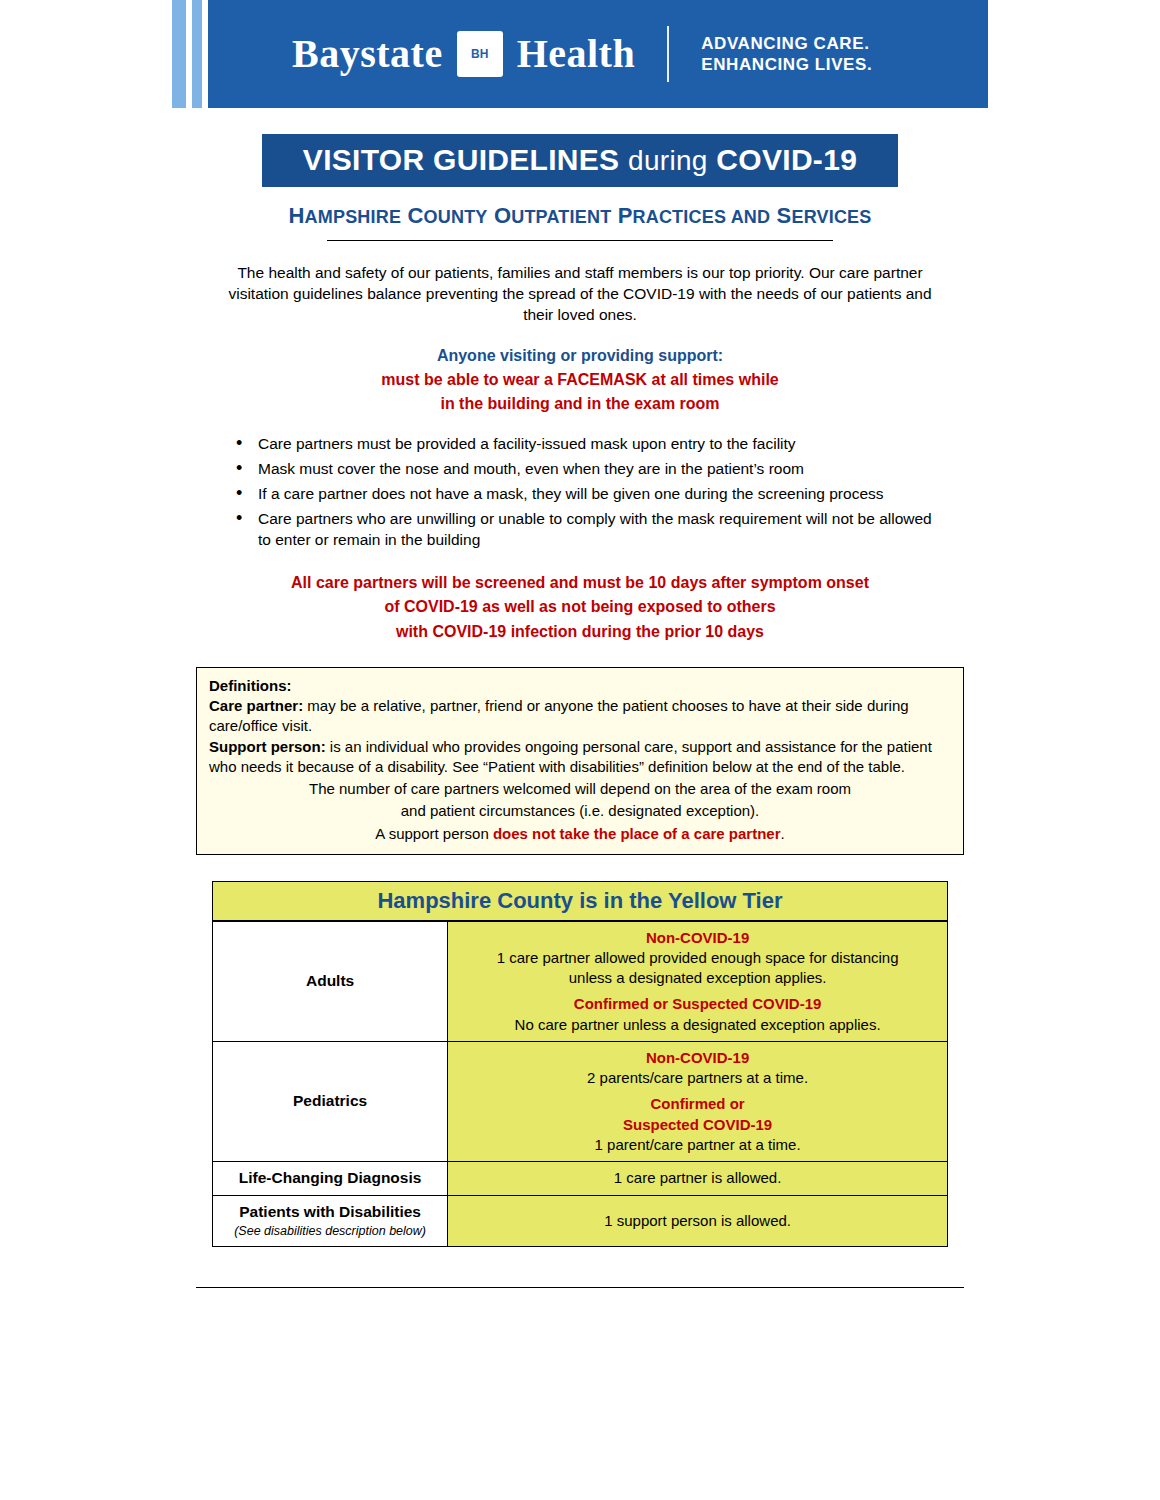Baystate BH Health Advancing care.
Enhancing lives.
VISITOR GUIDELINES during COVID-19
HAMPSHIRE COUNTY OUTPATIENT PRACTICES AND SERVICES
The health and safety of our patients, families and staff members is our top priority. Our care partner visitation guidelines balance preventing the spread of the COVID-19 with the needs of our patients and their loved ones.
Anyone visiting or providing support:
must be able to wear a FACEMASK at all times while
in the building and in the exam room
Care partners must be provided a facility-issued mask upon entry to the facility
Mask must cover the nose and mouth, even when they are in the patient’s room
If a care partner does not have a mask, they will be given one during the screening process
Care partners who are unwilling or unable to comply with the mask requirement will not be allowed to enter or remain in the building
All care partners will be screened and must be 10 days after symptom onset
of COVID-19 as well as not being exposed to others
with COVID-19 infection during the prior 10 days
Definitions:
Care partner: may be a relative, partner, friend or anyone the patient chooses to have at their side during care/office visit.
Support person: is an individual who provides ongoing personal care, support and assistance for the patient who needs it because of a disability. See “Patient with disabilities” definition below at the end of the table.
The number of care partners welcomed will depend on the area of the exam room
and patient circumstances (i.e. designated exception).
A support person does not take the place of a care partner.
Hampshire County is in the Yellow Tier
| Adults | Non-COVID-19 1 care partner allowed provided enough space for distancing unless a designated exception applies. Confirmed or Suspected COVID-19 No care partner unless a designated exception applies. |
| Pediatrics | Non-COVID-19 2 parents/care partners at a time. Confirmed or Suspected COVID-19 1 parent/care partner at a time. |
| Life-Changing Diagnosis | 1 care partner is allowed. |
| Patients with Disabilities (See disabilities description below) | 1 support person is allowed. |